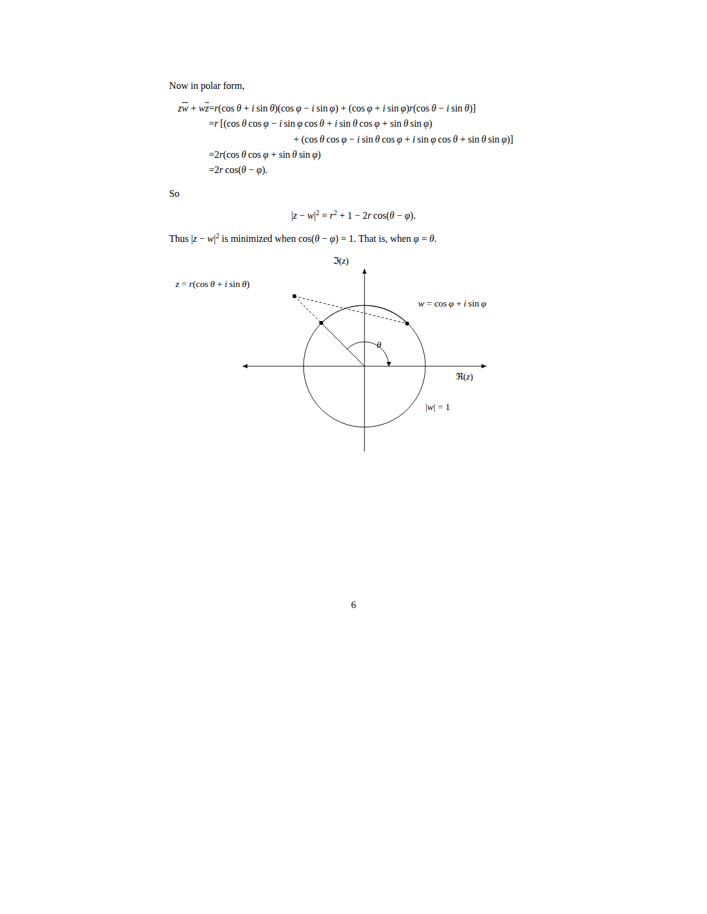Now in polar form,
| z w + w z | = | r ( cos θ + i sin θ )( cos φ − i sin φ ) + ( cos φ + i sin φ ) r ( cos θ − i sin θ )] |
| | = | r [( cos θ cos φ − i sin φ cos θ + i sin θ cos φ + sin θ sin φ ) |
| | | + ( cos θ cos φ − i sin θ cos φ + i sin φ cos θ + sin θ sin φ )] |
| | = | 2 r ( cos θ cos φ + sin θ sin φ ) |
| | = | 2 r cos ( θ − φ ). |
So
|z − w|2 = r2 + 1 − 2r cos(θ − φ).
Thus |z − w|2 is minimized when cos(θ − φ) = 1. That is, when φ = θ.
z = r(cos θ + i sin θ) ℑ(z) ℜ(z) w = cos φ + i sin φ θ |w| = 1
6